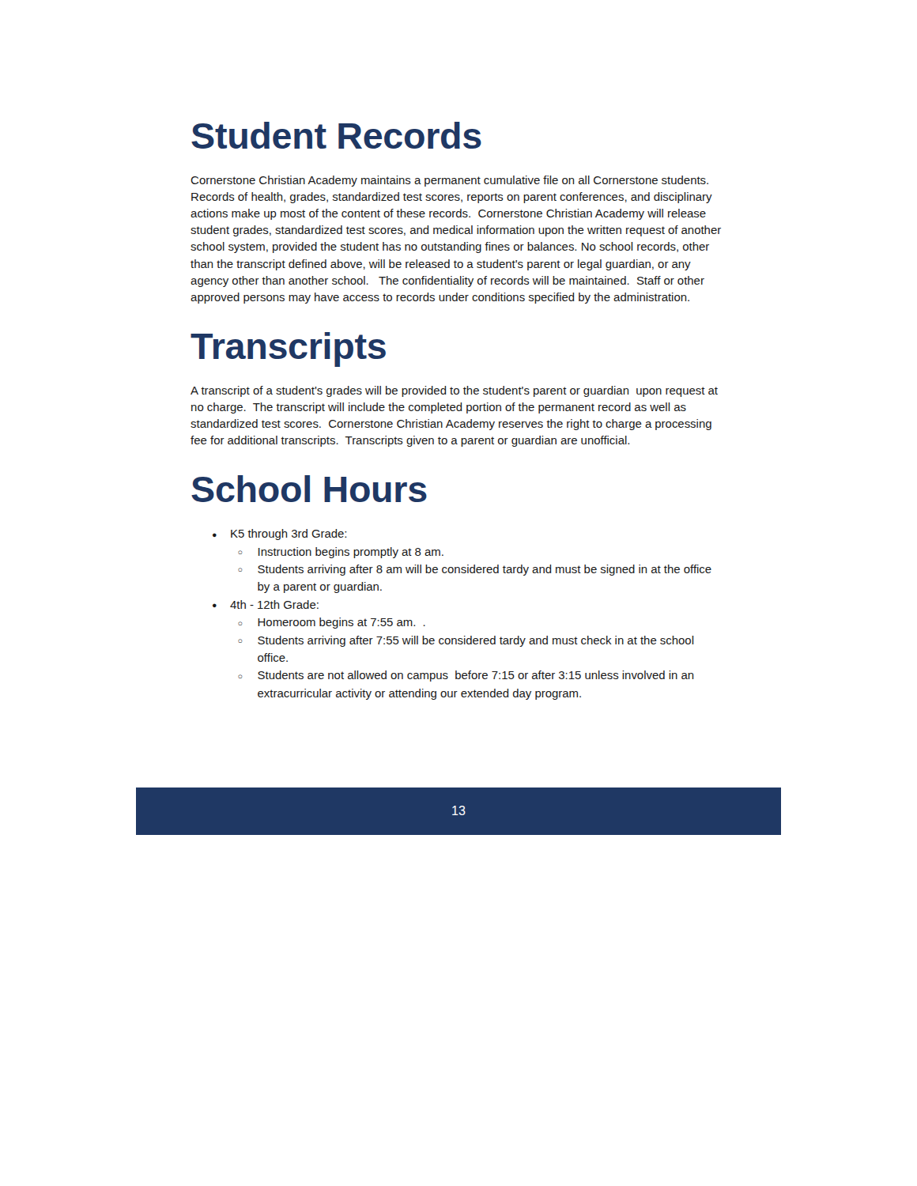Student Records
Cornerstone Christian Academy maintains a permanent cumulative file on all Cornerstone students. Records of health, grades, standardized test scores, reports on parent conferences, and disciplinary actions make up most of the content of these records. Cornerstone Christian Academy will release student grades, standardized test scores, and medical information upon the written request of another school system, provided the student has no outstanding fines or balances. No school records, other than the transcript defined above, will be released to a student's parent or legal guardian, or any agency other than another school. The confidentiality of records will be maintained. Staff or other approved persons may have access to records under conditions specified by the administration.
Transcripts
A transcript of a student's grades will be provided to the student's parent or guardian upon request at no charge. The transcript will include the completed portion of the permanent record as well as standardized test scores. Cornerstone Christian Academy reserves the right to charge a processing fee for additional transcripts. Transcripts given to a parent or guardian are unofficial.
School Hours
K5 through 3rd Grade:
Instruction begins promptly at 8 am.
Students arriving after 8 am will be considered tardy and must be signed in at the office by a parent or guardian.
4th - 12th Grade:
Homeroom begins at 7:55 am. .
Students arriving after 7:55 will be considered tardy and must check in at the school office.
Students are not allowed on campus before 7:15 or after 3:15 unless involved in an extracurricular activity or attending our extended day program.
13